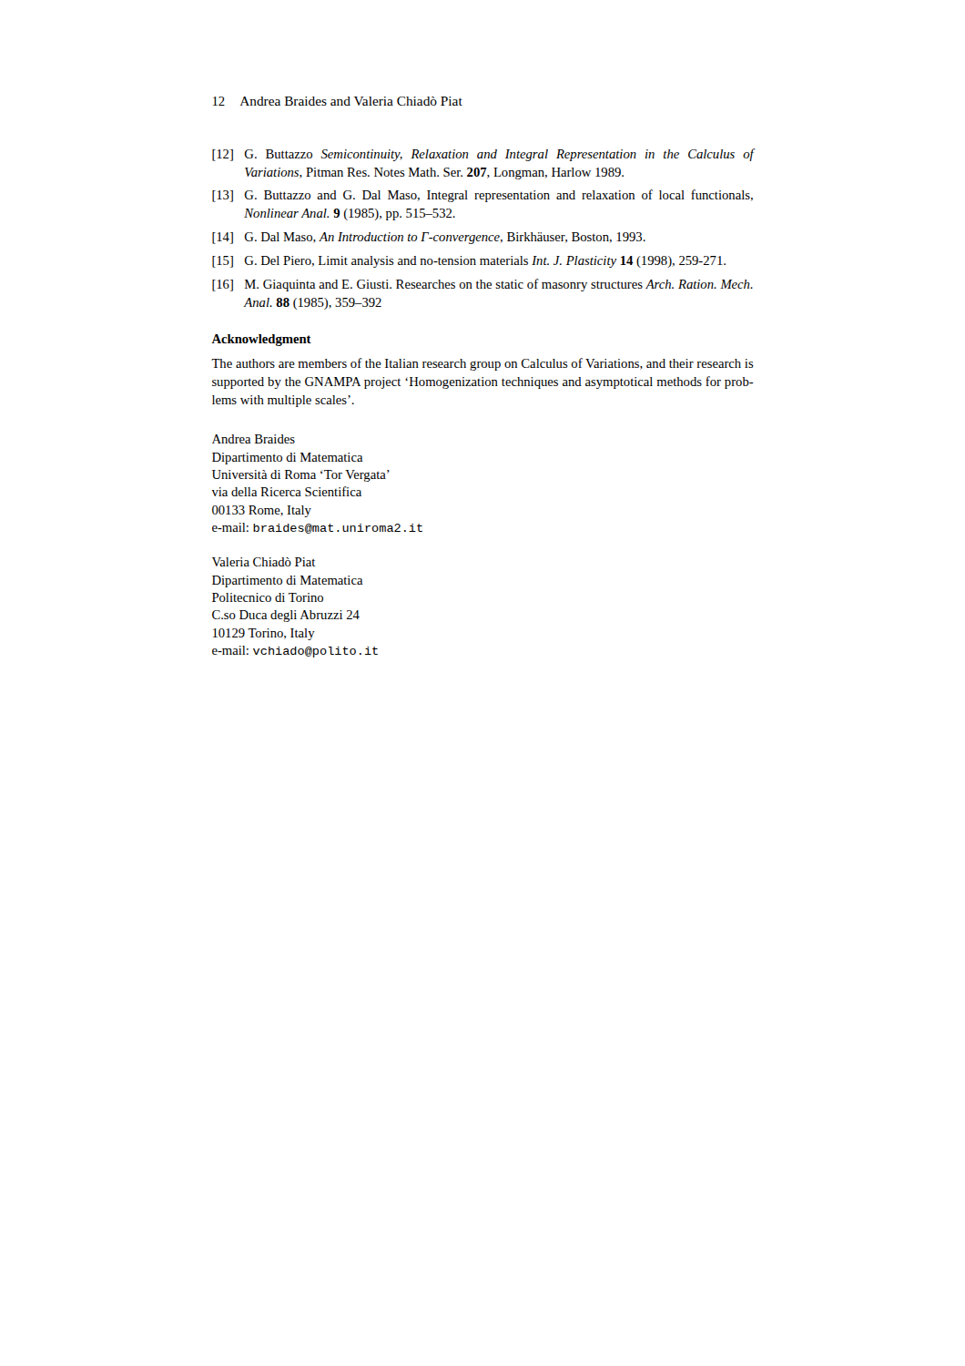12 Andrea Braides and Valeria Chiadò Piat
[12] G. Buttazzo Semicontinuity, Relaxation and Integral Representation in the Calculus of Variations, Pitman Res. Notes Math. Ser. 207, Longman, Harlow 1989.
[13] G. Buttazzo and G. Dal Maso, Integral representation and relaxation of local functionals, Nonlinear Anal. 9 (1985), pp. 515–532.
[14] G. Dal Maso, An Introduction to Γ-convergence, Birkhäuser, Boston, 1993.
[15] G. Del Piero, Limit analysis and no-tension materials Int. J. Plasticity 14 (1998), 259-271.
[16] M. Giaquinta and E. Giusti. Researches on the static of masonry structures Arch. Ration. Mech. Anal. 88 (1985), 359–392
Acknowledgment
The authors are members of the Italian research group on Calculus of Variations, and their research is supported by the GNAMPA project ‘Homogenization techniques and asymptotical methods for problems with multiple scales’.
Andrea Braides
Dipartimento di Matematica
Università di Roma ‘Tor Vergata’
via della Ricerca Scientifica
00133 Rome, Italy
e-mail: braides@mat.uniroma2.it
Valeria Chiadò Piat
Dipartimento di Matematica
Politecnico di Torino
C.so Duca degli Abruzzi 24
10129 Torino, Italy
e-mail: vchiado@polito.it